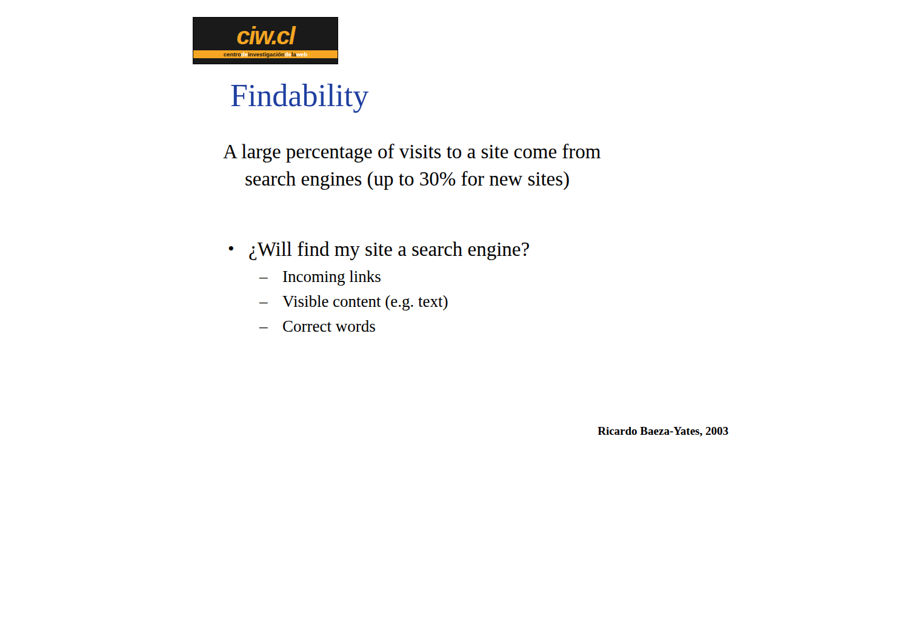ciw.cl
centrodeinvestigacióndelaweb
Findability
A large percentage of visits to a site come fromsearch engines (up to 30% for new sites)
¿Will find my site a search engine?
Incoming links
Visible content (e.g. text)
Correct words
Ricardo Baeza-Yates, 2003